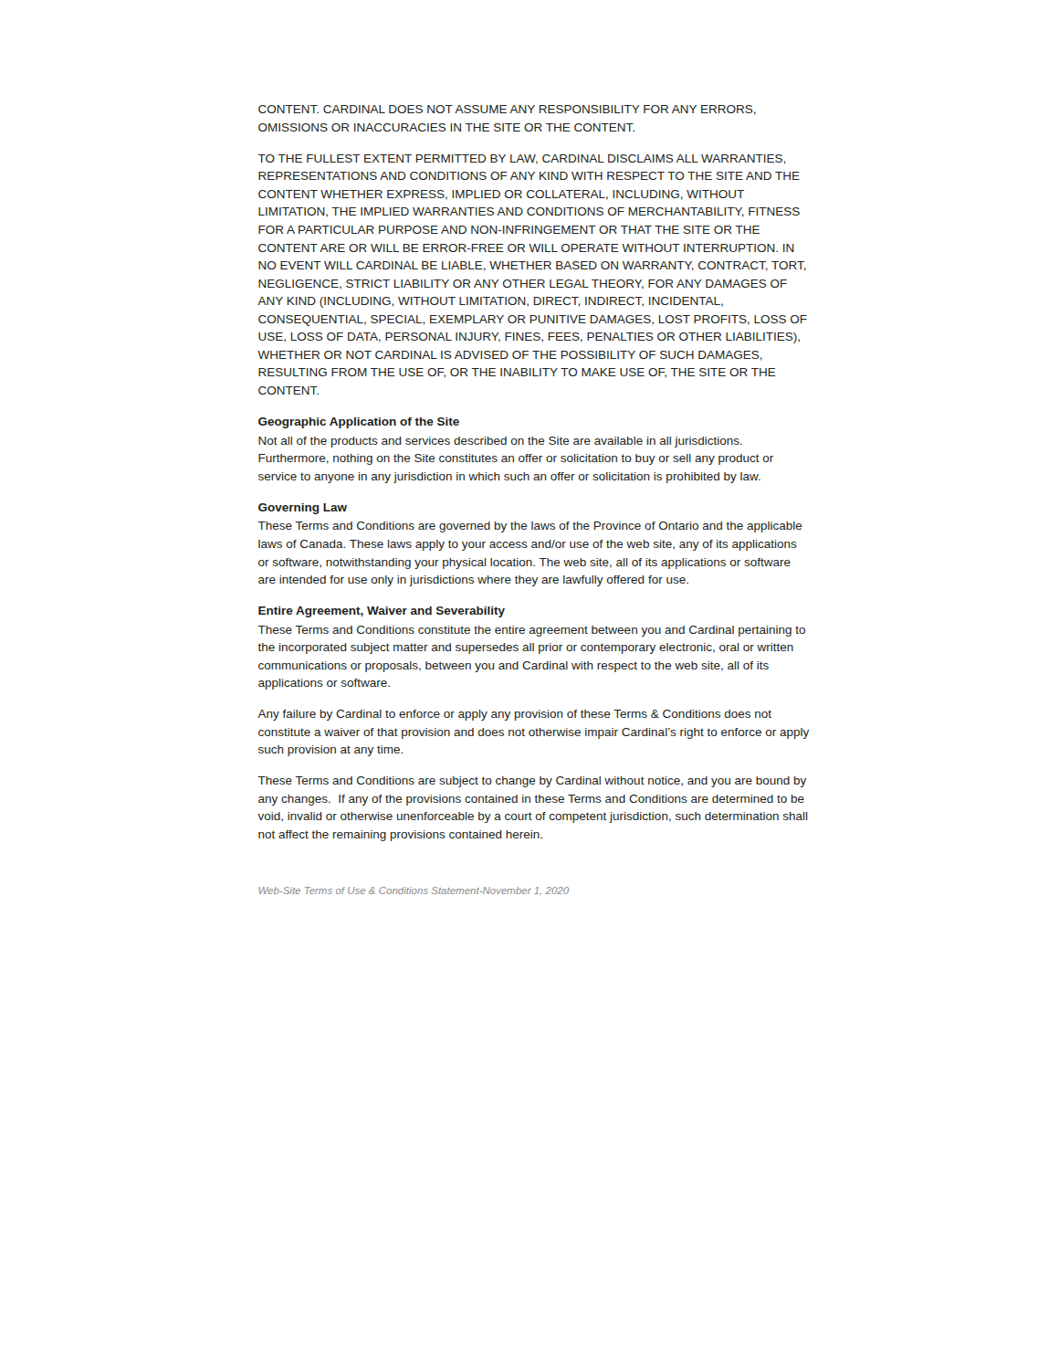CONTENT. CARDINAL DOES NOT ASSUME ANY RESPONSIBILITY FOR ANY ERRORS, OMISSIONS OR INACCURACIES IN THE SITE OR THE CONTENT.
TO THE FULLEST EXTENT PERMITTED BY LAW, CARDINAL DISCLAIMS ALL WARRANTIES, REPRESENTATIONS AND CONDITIONS OF ANY KIND WITH RESPECT TO THE SITE AND THE CONTENT WHETHER EXPRESS, IMPLIED OR COLLATERAL, INCLUDING, WITHOUT LIMITATION, THE IMPLIED WARRANTIES AND CONDITIONS OF MERCHANTABILITY, FITNESS FOR A PARTICULAR PURPOSE AND NON-INFRINGEMENT OR THAT THE SITE OR THE CONTENT ARE OR WILL BE ERROR-FREE OR WILL OPERATE WITHOUT INTERRUPTION. IN NO EVENT WILL CARDINAL BE LIABLE, WHETHER BASED ON WARRANTY, CONTRACT, TORT, NEGLIGENCE, STRICT LIABILITY OR ANY OTHER LEGAL THEORY, FOR ANY DAMAGES OF ANY KIND (INCLUDING, WITHOUT LIMITATION, DIRECT, INDIRECT, INCIDENTAL, CONSEQUENTIAL, SPECIAL, EXEMPLARY OR PUNITIVE DAMAGES, LOST PROFITS, LOSS OF USE, LOSS OF DATA, PERSONAL INJURY, FINES, FEES, PENALTIES OR OTHER LIABILITIES), WHETHER OR NOT CARDINAL IS ADVISED OF THE POSSIBILITY OF SUCH DAMAGES, RESULTING FROM THE USE OF, OR THE INABILITY TO MAKE USE OF, THE SITE OR THE CONTENT.
Geographic Application of the Site
Not all of the products and services described on the Site are available in all jurisdictions. Furthermore, nothing on the Site constitutes an offer or solicitation to buy or sell any product or service to anyone in any jurisdiction in which such an offer or solicitation is prohibited by law.
Governing Law
These Terms and Conditions are governed by the laws of the Province of Ontario and the applicable laws of Canada. These laws apply to your access and/or use of the web site, any of its applications or software, notwithstanding your physical location. The web site, all of its applications or software are intended for use only in jurisdictions where they are lawfully offered for use.
Entire Agreement, Waiver and Severability
These Terms and Conditions constitute the entire agreement between you and Cardinal pertaining to the incorporated subject matter and supersedes all prior or contemporary electronic, oral or written communications or proposals, between you and Cardinal with respect to the web site, all of its applications or software.
Any failure by Cardinal to enforce or apply any provision of these Terms & Conditions does not constitute a waiver of that provision and does not otherwise impair Cardinal’s right to enforce or apply such provision at any time.
These Terms and Conditions are subject to change by Cardinal without notice, and you are bound by any changes. If any of the provisions contained in these Terms and Conditions are determined to be void, invalid or otherwise unenforceable by a court of competent jurisdiction, such determination shall not affect the remaining provisions contained herein.
Web-Site Terms of Use & Conditions Statement-November 1, 2020